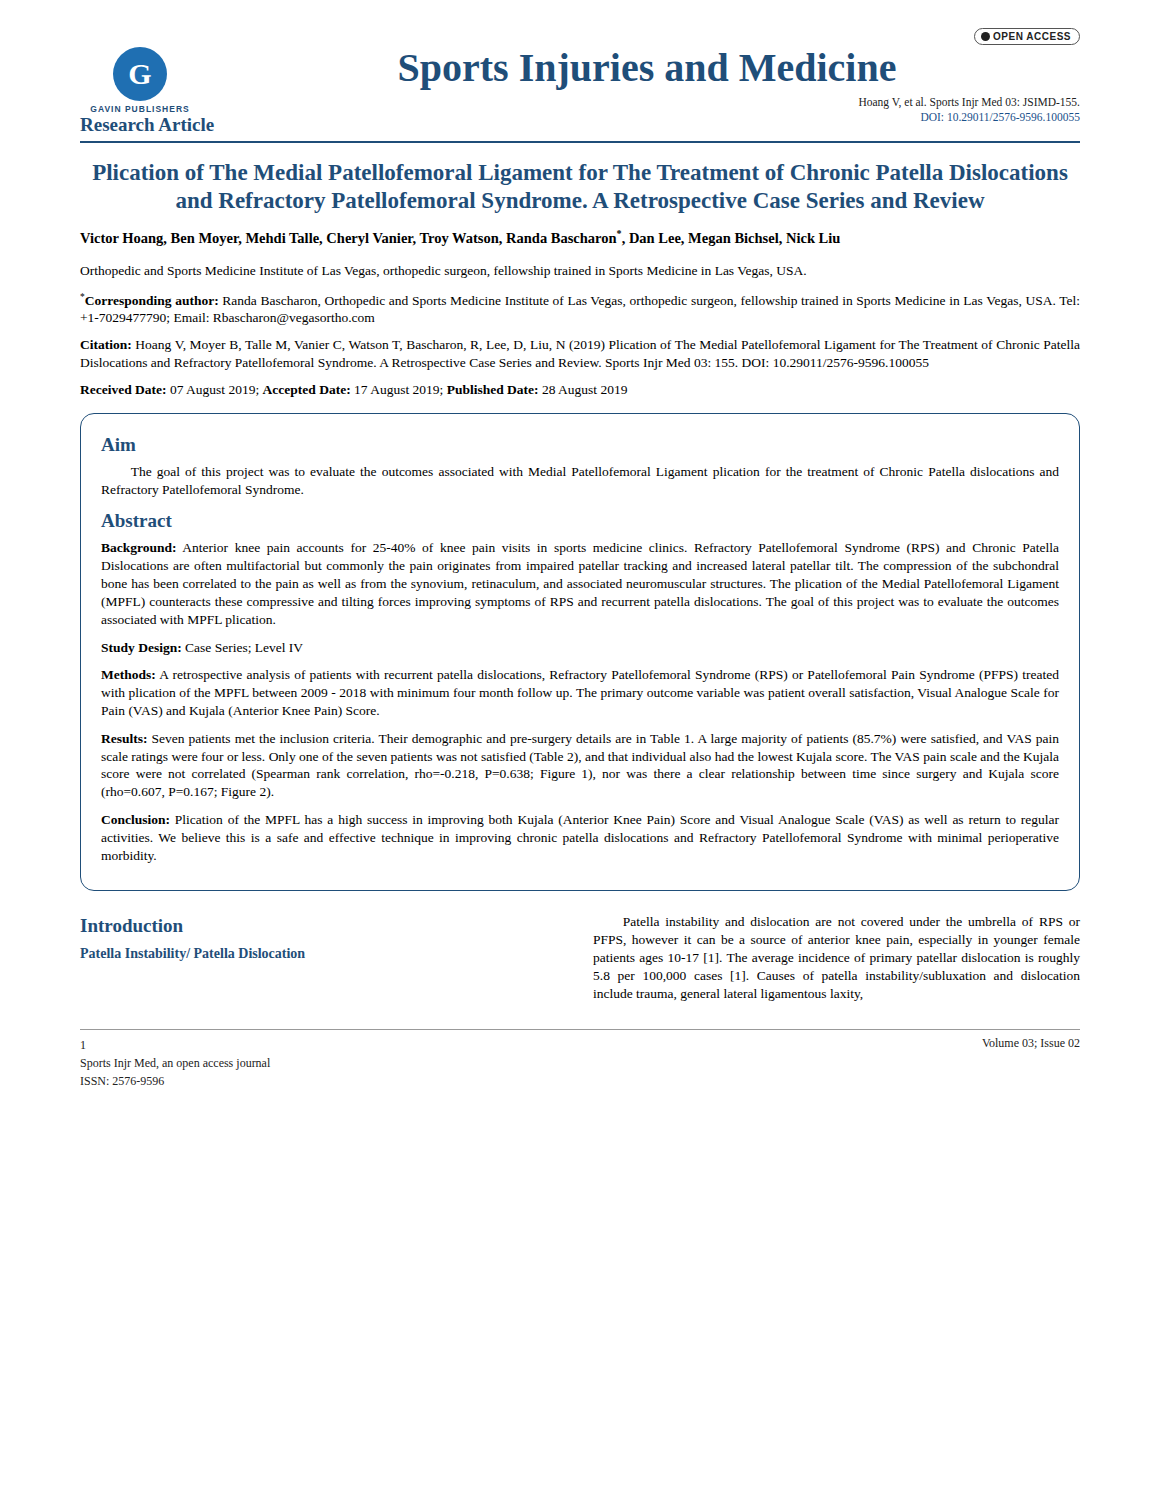OPEN ACCESS
G
GAVIN PUBLISHERS
Sports Injuries and Medicine
Hoang V, et al. Sports Injr Med 03: JSIMD-155.
DOI: 10.29011/2576-9596.100055
Research Article
Plication of The Medial Patellofemoral Ligament for The Treatment of Chronic Patella Dislocations and Refractory Patellofemoral Syndrome. A Retrospective Case Series and Review
Victor Hoang, Ben Moyer, Mehdi Talle, Cheryl Vanier, Troy Watson, Randa Bascharon*, Dan Lee, Megan Bichsel, Nick Liu
Orthopedic and Sports Medicine Institute of Las Vegas, orthopedic surgeon, fellowship trained in Sports Medicine in Las Vegas, USA.
*Corresponding author: Randa Bascharon, Orthopedic and Sports Medicine Institute of Las Vegas, orthopedic surgeon, fellowship trained in Sports Medicine in Las Vegas, USA. Tel: +1-7029477790; Email: Rbascharon@vegasortho.com
Citation: Hoang V, Moyer B, Talle M, Vanier C, Watson T, Bascharon, R, Lee, D, Liu, N (2019) Plication of The Medial Patellofemoral Ligament for The Treatment of Chronic Patella Dislocations and Refractory Patellofemoral Syndrome. A Retrospective Case Series and Review. Sports Injr Med 03: 155. DOI: 10.29011/2576-9596.100055
Received Date: 07 August 2019; Accepted Date: 17 August 2019; Published Date: 28 August 2019
Aim
The goal of this project was to evaluate the outcomes associated with Medial Patellofemoral Ligament plication for the treatment of Chronic Patella dislocations and Refractory Patellofemoral Syndrome.
Abstract
Background: Anterior knee pain accounts for 25-40% of knee pain visits in sports medicine clinics. Refractory Patellofemoral Syndrome (RPS) and Chronic Patella Dislocations are often multifactorial but commonly the pain originates from impaired patellar tracking and increased lateral patellar tilt. The compression of the subchondral bone has been correlated to the pain as well as from the synovium, retinaculum, and associated neuromuscular structures. The plication of the Medial Patellofemoral Ligament (MPFL) counteracts these compressive and tilting forces improving symptoms of RPS and recurrent patella dislocations. The goal of this project was to evaluate the outcomes associated with MPFL plication.
Study Design: Case Series; Level IV
Methods: A retrospective analysis of patients with recurrent patella dislocations, Refractory Patellofemoral Syndrome (RPS) or Patellofemoral Pain Syndrome (PFPS) treated with plication of the MPFL between 2009 - 2018 with minimum four month follow up. The primary outcome variable was patient overall satisfaction, Visual Analogue Scale for Pain (VAS) and Kujala (Anterior Knee Pain) Score.
Results: Seven patients met the inclusion criteria. Their demographic and pre-surgery details are in Table 1. A large majority of patients (85.7%) were satisfied, and VAS pain scale ratings were four or less. Only one of the seven patients was not satisfied (Table 2), and that individual also had the lowest Kujala score. The VAS pain scale and the Kujala score were not correlated (Spearman rank correlation, rho=-0.218, P=0.638; Figure 1), nor was there a clear relationship between time since surgery and Kujala score (rho=0.607, P=0.167; Figure 2).
Conclusion: Plication of the MPFL has a high success in improving both Kujala (Anterior Knee Pain) Score and Visual Analogue Scale (VAS) as well as return to regular activities. We believe this is a safe and effective technique in improving chronic patella dislocations and Refractory Patellofemoral Syndrome with minimal perioperative morbidity.
Introduction
Patella Instability/ Patella Dislocation
Patella instability and dislocation are not covered under the umbrella of RPS or PFPS, however it can be a source of anterior knee pain, especially in younger female patients ages 10-17 [1]. The average incidence of primary patellar dislocation is roughly 5.8 per 100,000 cases [1]. Causes of patella instability/subluxation and dislocation include trauma, general lateral ligamentous laxity,
1
Sports Injr Med, an open access journal
ISSN: 2576-9596
Volume 03; Issue 02